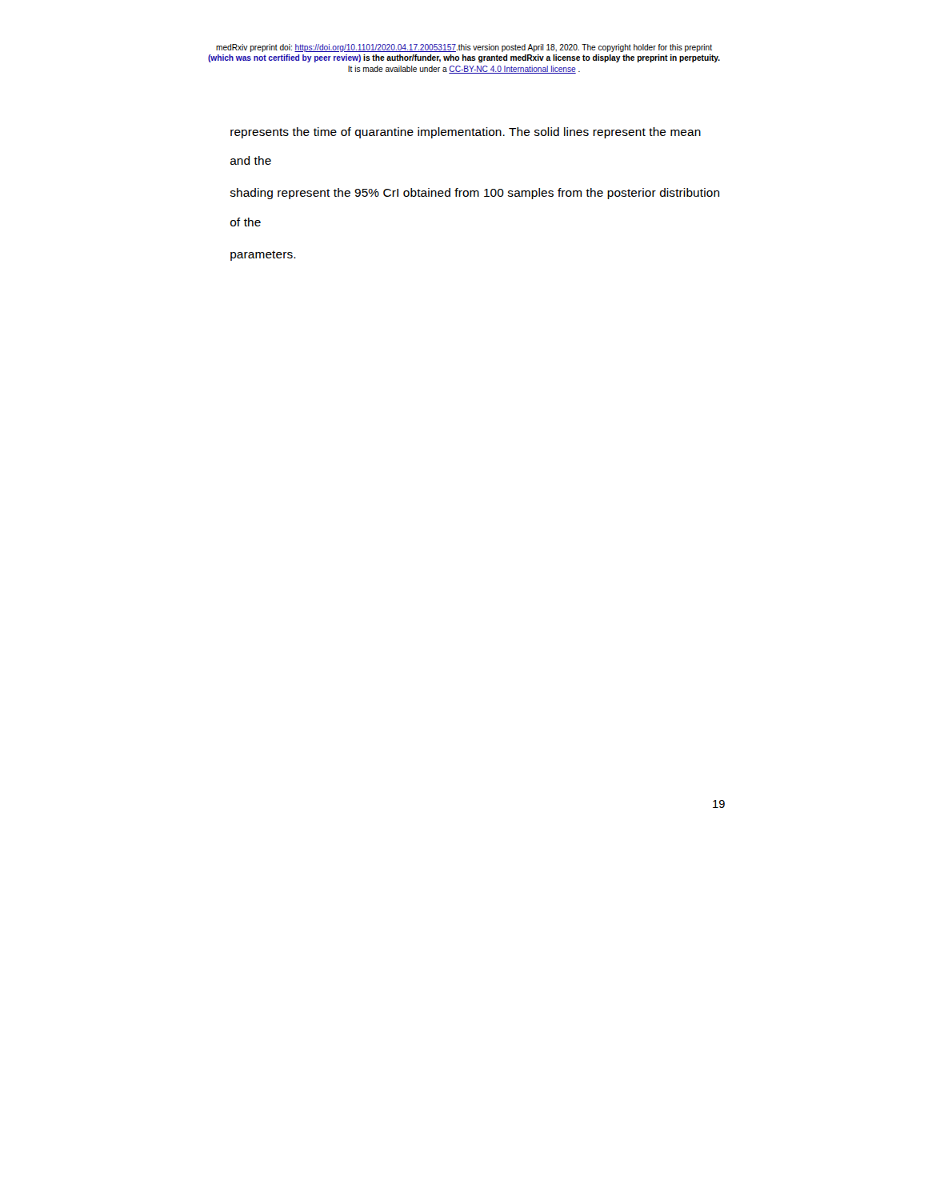medRxiv preprint doi: https://doi.org/10.1101/2020.04.17.20053157.this version posted April 18, 2020. The copyright holder for this preprint
(which was not certified by peer review) is the author/funder, who has granted medRxiv a license to display the preprint in perpetuity.
It is made available under a CC-BY-NC 4.0 International license .
represents the time of quarantine implementation. The solid lines represent the mean and the
shading represent the 95% CrI obtained from 100 samples from the posterior distribution of the
parameters.
19